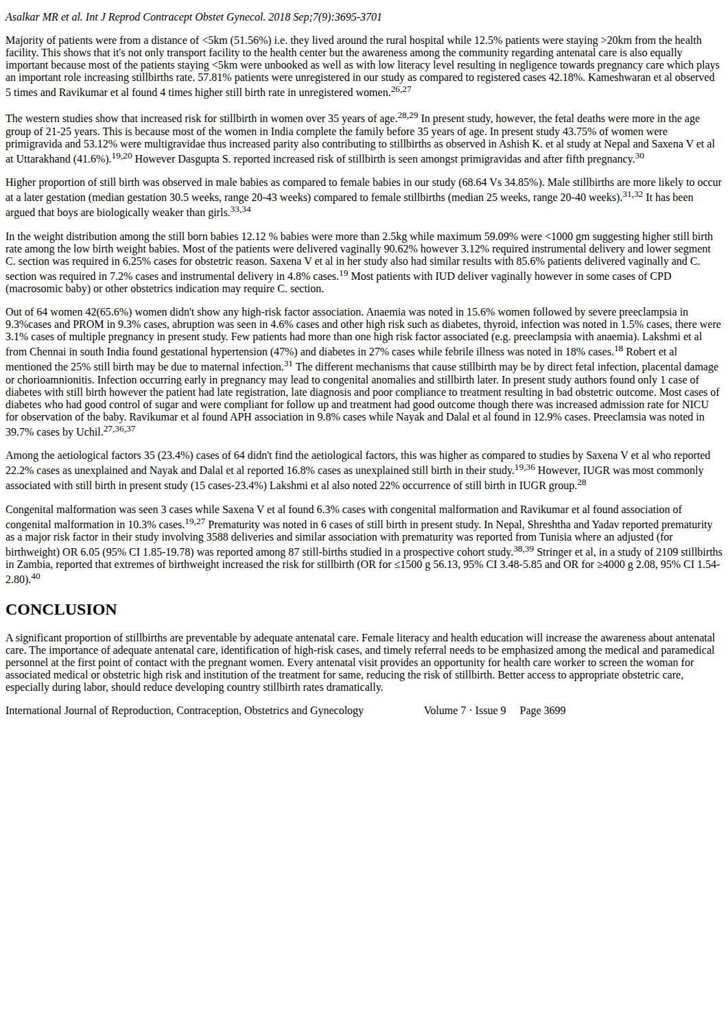Asalkar MR et al. Int J Reprod Contracept Obstet Gynecol. 2018 Sep;7(9):3695-3701
Majority of patients were from a distance of <5km (51.56%) i.e. they lived around the rural hospital while 12.5% patients were staying >20km from the health facility. This shows that it's not only transport facility to the health center but the awareness among the community regarding antenatal care is also equally important because most of the patients staying <5km were unbooked as well as with low literacy level resulting in negligence towards pregnancy care which plays an important role increasing stillbirths rate. 57.81% patients were unregistered in our study as compared to registered cases 42.18%. Kameshwaran et al observed 5 times and Ravikumar et al found 4 times higher still birth rate in unregistered women.26,27
The western studies show that increased risk for stillbirth in women over 35 years of age.28,29 In present study, however, the fetal deaths were more in the age group of 21-25 years. This is because most of the women in India complete the family before 35 years of age. In present study 43.75% of women were primigravida and 53.12% were multigravidae thus increased parity also contributing to stillbirths as observed in Ashish K. et al study at Nepal and Saxena V et al at Uttarakhand (41.6%).19,20 However Dasgupta S. reported increased risk of stillbirth is seen amongst primigravidas and after fifth pregnancy.30
Higher proportion of still birth was observed in male babies as compared to female babies in our study (68.64 Vs 34.85%). Male stillbirths are more likely to occur at a later gestation (median gestation 30.5 weeks, range 20-43 weeks) compared to female stillbirths (median 25 weeks, range 20-40 weeks).31,32 It has been argued that boys are biologically weaker than girls.33,34
In the weight distribution among the still born babies 12.12 % babies were more than 2.5kg while maximum 59.09% were <1000 gm suggesting higher still birth rate among the low birth weight babies. Most of the patients were delivered vaginally 90.62% however 3.12% required instrumental delivery and lower segment C. section was required in 6.25% cases for obstetric reason. Saxena V et al in her study also had similar results with 85.6% patients delivered vaginally and C. section was required in 7.2% cases and instrumental delivery in 4.8% cases.19 Most patients with IUD deliver vaginally however in some cases of CPD (macrosomic baby) or other obstetrics indication may require C. section.
Out of 64 women 42(65.6%) women didn't show any high-risk factor association. Anaemia was noted in 15.6% women followed by severe preeclampsia in 9.3%cases and PROM in 9.3% cases, abruption was seen in 4.6% cases and other high risk such as diabetes, thyroid, infection was noted in 1.5% cases, there were 3.1% cases of multiple pregnancy in present study. Few patients had more than one high risk factor associated (e.g. preeclampsia with anaemia). Lakshmi et al from Chennai in south India found gestational hypertension (47%) and diabetes in 27% cases while febrile illness was noted in 18% cases.18 Robert et al mentioned the 25% still birth may be due to maternal infection.31 The different mechanisms that cause stillbirth may be by direct fetal infection, placental damage or chorioamnionitis. Infection occurring early in pregnancy may lead to congenital anomalies and stillbirth later. In present study authors found only 1 case of diabetes with still birth however the patient had late registration, late diagnosis and poor compliance to treatment resulting in bad obstetric outcome. Most cases of diabetes who had good control of sugar and were compliant for follow up and treatment had good outcome though there was increased admission rate for NICU for observation of the baby. Ravikumar et al found APH association in 9.8% cases while Nayak and Dalal et al found in 12.9% cases. Preeclamsia was noted in 39.7% cases by Uchil.27,36,37
Among the aetiological factors 35 (23.4%) cases of 64 didn't find the aetiological factors, this was higher as compared to studies by Saxena V et al who reported 22.2% cases as unexplained and Nayak and Dalal et al reported 16.8% cases as unexplained still birth in their study.19,36 However, IUGR was most commonly associated with still birth in present study (15 cases-23.4%) Lakshmi et al also noted 22% occurrence of still birth in IUGR group.28
Congenital malformation was seen 3 cases while Saxena V et al found 6.3% cases with congenital malformation and Ravikumar et al found association of congenital malformation in 10.3% cases.19,27 Prematurity was noted in 6 cases of still birth in present study. In Nepal, Shreshtha and Yadav reported prematurity as a major risk factor in their study involving 3588 deliveries and similar association with prematurity was reported from Tunisia where an adjusted (for birthweight) OR 6.05 (95% CI 1.85-19.78) was reported among 87 still-births studied in a prospective cohort study.38,39 Stringer et al, in a study of 2109 stillbirths in Zambia, reported that extremes of birthweight increased the risk for stillbirth (OR for ≤1500 g 56.13, 95% CI 3.48-5.85 and OR for ≥4000 g 2.08, 95% CI 1.54-2.80).40
CONCLUSION
A significant proportion of stillbirths are preventable by adequate antenatal care. Female literacy and health education will increase the awareness about antenatal care. The importance of adequate antenatal care, identification of high-risk cases, and timely referral needs to be emphasized among the medical and paramedical personnel at the first point of contact with the pregnant women. Every antenatal visit provides an opportunity for health care worker to screen the woman for associated medical or obstetric high risk and institution of the treatment for same, reducing the risk of stillbirth. Better access to appropriate obstetric care, especially during labor, should reduce developing country stillbirth rates dramatically.
International Journal of Reproduction, Contraception, Obstetrics and Gynecology Volume 7 · Issue 9 Page 3699